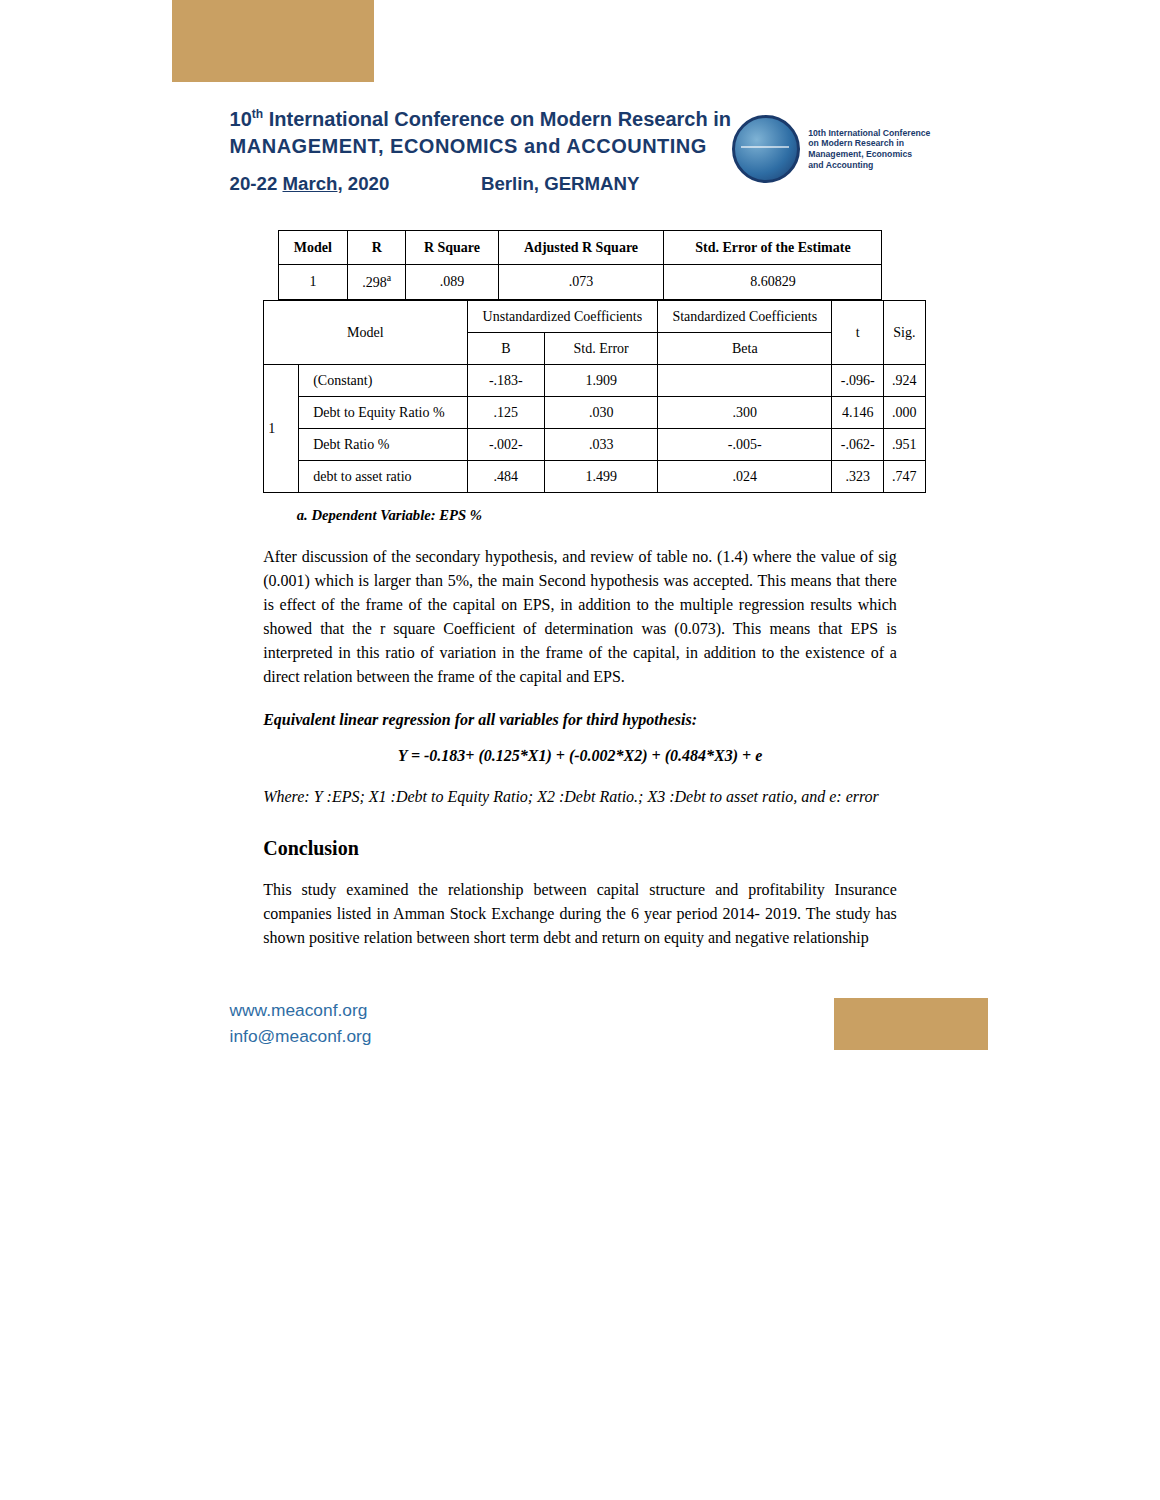10th International Conference on Modern Research in
MANAGEMENT, ECONOMICS and ACCOUNTING
20-22 March, 2020 Berlin, GERMANY
10th International Conference
on Modern Research in
Management, Economics
and Accounting
| Model | R | R Square | Adjusted R Square | Std. Error of the Estimate |
| --- | --- | --- | --- | --- |
| 1 | .298 a | .089 | .073 | 8.60829 |
| Model | Unstandardized Coefficients | Standardized Coefficients | t | Sig. |
| B | Std. Error | Beta |
| 1 | (Constant) | -.183- | 1.909 | | -.096- | .924 |
| Debt to Equity Ratio % | .125 | .030 | .300 | 4.146 | .000 |
| Debt Ratio % | -.002- | .033 | -.005- | -.062- | .951 |
| debt to asset ratio | .484 | 1.499 | .024 | .323 | .747 |
a. Dependent Variable: EPS %
After discussion of the secondary hypothesis, and review of table no. (1.4) where the value of sig (0.001) which is larger than 5%, the main Second hypothesis was accepted. This means that there is effect of the frame of the capital on EPS, in addition to the multiple regression results which showed that the r square Coefficient of determination was (0.073). This means that EPS is interpreted in this ratio of variation in the frame of the capital, in addition to the existence of a direct relation between the frame of the capital and EPS.
Equivalent linear regression for all variables for third hypothesis:
Y = -0.183+ (0.125*X1) + (-0.002*X2) + (0.484*X3) + e
Where: Y :EPS; X1 :Debt to Equity Ratio; X2 :Debt Ratio.; X3 :Debt to asset ratio, and e: error
Conclusion
This study examined the relationship between capital structure and profitability Insurance companies listed in Amman Stock Exchange during the 6 year period 2014- 2019. The study has shown positive relation between short term debt and return on equity and negative relationship
www.meaconf.org
info@meaconf.org